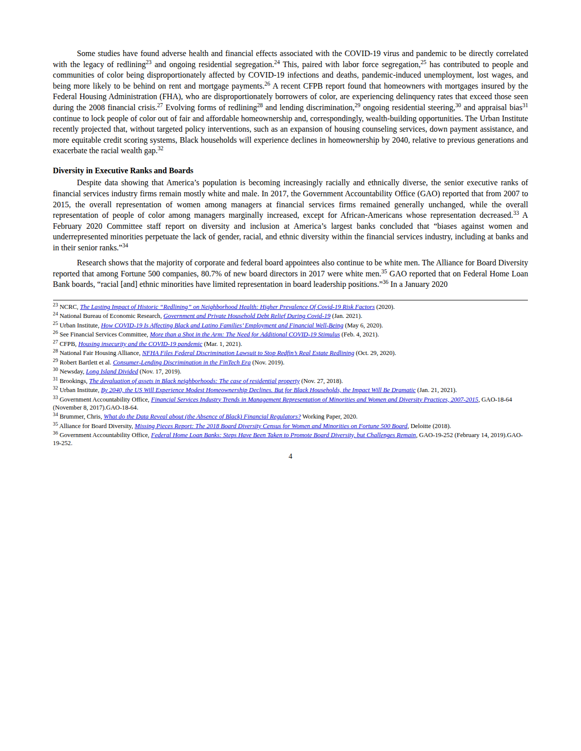Some studies have found adverse health and financial effects associated with the COVID-19 virus and pandemic to be directly correlated with the legacy of redlining23 and ongoing residential segregation.24 This, paired with labor force segregation,25 has contributed to people and communities of color being disproportionately affected by COVID-19 infections and deaths, pandemic-induced unemployment, lost wages, and being more likely to be behind on rent and mortgage payments.26 A recent CFPB report found that homeowners with mortgages insured by the Federal Housing Administration (FHA), who are disproportionately borrowers of color, are experiencing delinquency rates that exceed those seen during the 2008 financial crisis.27 Evolving forms of redlining28 and lending discrimination,29 ongoing residential steering,30 and appraisal bias31 continue to lock people of color out of fair and affordable homeownership and, correspondingly, wealth-building opportunities. The Urban Institute recently projected that, without targeted policy interventions, such as an expansion of housing counseling services, down payment assistance, and more equitable credit scoring systems, Black households will experience declines in homeownership by 2040, relative to previous generations and exacerbate the racial wealth gap.32
Diversity in Executive Ranks and Boards
Despite data showing that America’s population is becoming increasingly racially and ethnically diverse, the senior executive ranks of financial services industry firms remain mostly white and male. In 2017, the Government Accountability Office (GAO) reported that from 2007 to 2015, the overall representation of women among managers at financial services firms remained generally unchanged, while the overall representation of people of color among managers marginally increased, except for African-Americans whose representation decreased.33 A February 2020 Committee staff report on diversity and inclusion at America’s largest banks concluded that “biases against women and underrepresented minorities perpetuate the lack of gender, racial, and ethnic diversity within the financial services industry, including at banks and in their senior ranks.”34
Research shows that the majority of corporate and federal board appointees also continue to be white men. The Alliance for Board Diversity reported that among Fortune 500 companies, 80.7% of new board directors in 2017 were white men.35 GAO reported that on Federal Home Loan Bank boards, “racial [and] ethnic minorities have limited representation in board leadership positions.”36 In a January 2020
23 NCRC, The Lasting Impact of Historic “Redlining” on Neighborhood Health: Higher Prevalence Of Covid-19 Risk Factors (2020).
24 National Bureau of Economic Research, Government and Private Household Debt Relief During Covid-19 (Jan. 2021).
25 Urban Institute, How COVID-19 Is Affecting Black and Latino Families’ Employment and Financial Well-Being (May 6, 2020).
26 See Financial Services Committee, More than a Shot in the Arm: The Need for Additional COVID-19 Stimulus (Feb. 4, 2021).
27 CFPB, Housing insecurity and the COVID-19 pandemic (Mar. 1, 2021).
28 National Fair Housing Alliance, NFHA Files Federal Discrimination Lawsuit to Stop Redfin’s Real Estate Redlining (Oct. 29, 2020).
29 Robert Bartlett et al. Consumer-Lending Discrimination in the FinTech Era (Nov. 2019).
30 Newsday, Long Island Divided (Nov. 17, 2019).
31 Brookings, The devaluation of assets in Black neighborhoods: The case of residential property (Nov. 27, 2018).
32 Urban Institute, By 2040, the US Will Experience Modest Homeownership Declines. But for Black Households, the Impact Will Be Dramatic (Jan. 21, 2021).
33 Government Accountability Office, Financial Services Industry Trends in Management Representation of Minorities and Women and Diversity Practices, 2007-2015, GAO-18-64 (November 8, 2017).GAO-18-64.
34 Brummer, Chris, What do the Data Reveal about (the Absence of Black) Financial Regulators? Working Paper, 2020.
35 Alliance for Board Diversity, Missing Pieces Report: The 2018 Board Diversity Census for Women and Minorities on Fortune 500 Board, Deloitte (2018).
36 Government Accountability Office, Federal Home Loan Banks: Steps Have Been Taken to Promote Board Diversity, but Challenges Remain, GAO-19-252 (February 14, 2019).GAO-19-252.
4